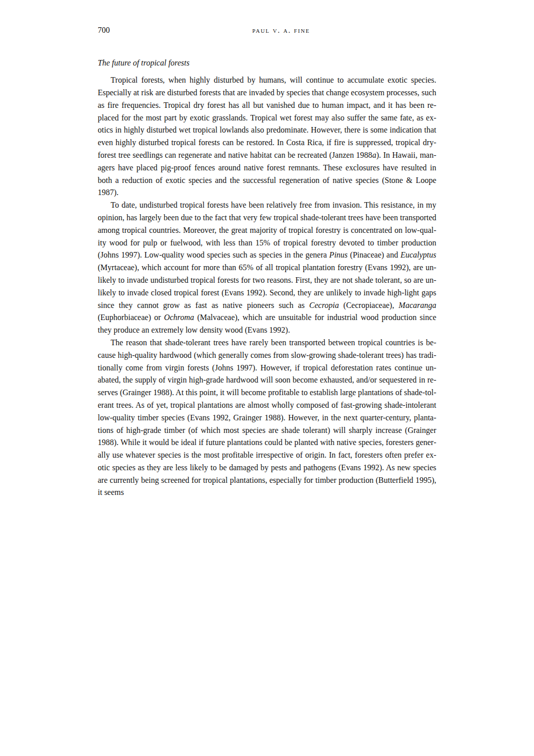700 paul v. a. fine
The future of tropical forests
Tropical forests, when highly disturbed by humans, will continue to accumulate exotic species. Especially at risk are disturbed forests that are invaded by species that change ecosystem processes, such as fire frequencies. Tropical dry forest has all but vanished due to human impact, and it has been replaced for the most part by exotic grasslands. Tropical wet forest may also suffer the same fate, as exotics in highly disturbed wet tropical lowlands also predominate. However, there is some indication that even highly disturbed tropical forests can be restored. In Costa Rica, if fire is suppressed, tropical dry-forest tree seedlings can regenerate and native habitat can be recreated (Janzen 1988a). In Hawaii, managers have placed pig-proof fences around native forest remnants. These exclosures have resulted in both a reduction of exotic species and the successful regeneration of native species (Stone & Loope 1987).
To date, undisturbed tropical forests have been relatively free from invasion. This resistance, in my opinion, has largely been due to the fact that very few tropical shade-tolerant trees have been transported among tropical countries. Moreover, the great majority of tropical forestry is concentrated on low-quality wood for pulp or fuelwood, with less than 15% of tropical forestry devoted to timber production (Johns 1997). Low-quality wood species such as species in the genera Pinus (Pinaceae) and Eucalyptus (Myrtaceae), which account for more than 65% of all tropical plantation forestry (Evans 1992), are unlikely to invade undisturbed tropical forests for two reasons. First, they are not shade tolerant, so are unlikely to invade closed tropical forest (Evans 1992). Second, they are unlikely to invade high-light gaps since they cannot grow as fast as native pioneers such as Cecropia (Cecropiaceae), Macaranga (Euphorbiaceae) or Ochroma (Malvaceae), which are unsuitable for industrial wood production since they produce an extremely low density wood (Evans 1992).
The reason that shade-tolerant trees have rarely been transported between tropical countries is because high-quality hardwood (which generally comes from slow-growing shade-tolerant trees) has traditionally come from virgin forests (Johns 1997). However, if tropical deforestation rates continue unabated, the supply of virgin high-grade hardwood will soon become exhausted, and/or sequestered in reserves (Grainger 1988). At this point, it will become profitable to establish large plantations of shade-tolerant trees. As of yet, tropical plantations are almost wholly composed of fast-growing shade-intolerant low-quality timber species (Evans 1992, Grainger 1988). However, in the next quarter-century, plantations of high-grade timber (of which most species are shade tolerant) will sharply increase (Grainger 1988). While it would be ideal if future plantations could be planted with native species, foresters generally use whatever species is the most profitable irrespective of origin. In fact, foresters often prefer exotic species as they are less likely to be damaged by pests and pathogens (Evans 1992). As new species are currently being screened for tropical plantations, especially for timber production (Butterfield 1995), it seems